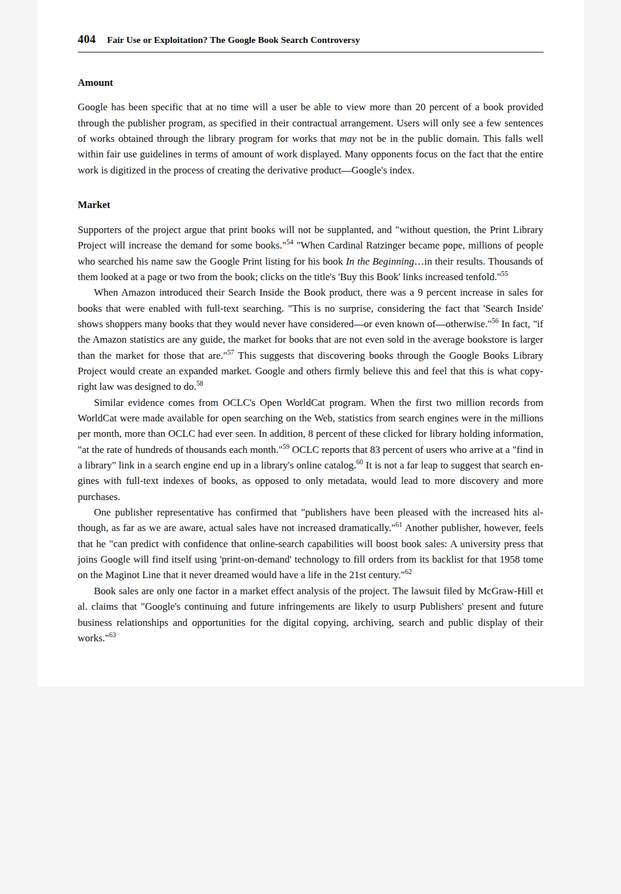404 Fair Use or Exploitation? The Google Book Search Controversy
Amount
Google has been specific that at no time will a user be able to view more than 20 percent of a book provided through the publisher program, as specified in their contractual arrangement. Users will only see a few sentences of works obtained through the library program for works that may not be in the public domain. This falls well within fair use guidelines in terms of amount of work displayed. Many opponents focus on the fact that the entire work is digitized in the process of creating the derivative product—Google's index.
Market
Supporters of the project argue that print books will not be supplanted, and "without question, the Print Library Project will increase the demand for some books."54 "When Cardinal Ratzinger became pope, millions of people who searched his name saw the Google Print listing for his book In the Beginning…in their results. Thousands of them looked at a page or two from the book; clicks on the title's 'Buy this Book' links increased tenfold."55
When Amazon introduced their Search Inside the Book product, there was a 9 percent increase in sales for books that were enabled with full-text searching. "This is no surprise, considering the fact that 'Search Inside' shows shoppers many books that they would never have considered—or even known of—otherwise."56 In fact, "if the Amazon statistics are any guide, the market for books that are not even sold in the average bookstore is larger than the market for those that are."57 This suggests that discovering books through the Google Books Library Project would create an expanded market. Google and others firmly believe this and feel that this is what copyright law was designed to do.58
Similar evidence comes from OCLC's Open WorldCat program. When the first two million records from WorldCat were made available for open searching on the Web, statistics from search engines were in the millions per month, more than OCLC had ever seen. In addition, 8 percent of these clicked for library holding information, "at the rate of hundreds of thousands each month."59 OCLC reports that 83 percent of users who arrive at a "find in a library" link in a search engine end up in a library's online catalog.60 It is not a far leap to suggest that search engines with full-text indexes of books, as opposed to only metadata, would lead to more discovery and more purchases.
One publisher representative has confirmed that "publishers have been pleased with the increased hits although, as far as we are aware, actual sales have not increased dramatically."61 Another publisher, however, feels that he "can predict with confidence that online-search capabilities will boost book sales: A university press that joins Google will find itself using 'print-on-demand' technology to fill orders from its backlist for that 1958 tome on the Maginot Line that it never dreamed would have a life in the 21st century."62
Book sales are only one factor in a market effect analysis of the project. The lawsuit filed by McGraw-Hill et al. claims that "Google's continuing and future infringements are likely to usurp Publishers' present and future business relationships and opportunities for the digital copying, archiving, search and public display of their works."63